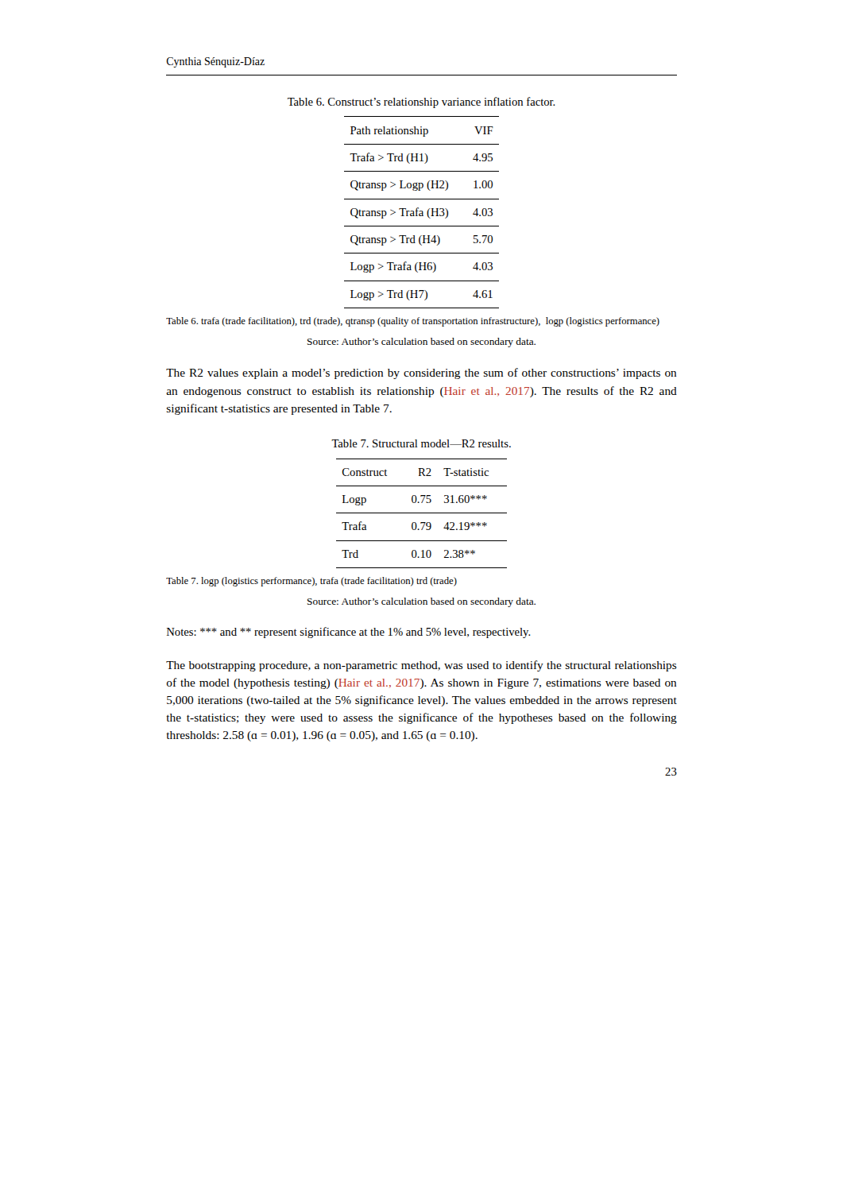Cynthia Sénquiz-Díaz
Table 6. Construct’s relationship variance inflation factor.
| Path relationship | VIF |
| --- | --- |
| Trafa > Trd (H1) | 4.95 |
| Qtransp > Logp (H2) | 1.00 |
| Qtransp > Trafa (H3) | 4.03 |
| Qtransp > Trd (H4) | 5.70 |
| Logp > Trafa (H6) | 4.03 |
| Logp > Trd (H7) | 4.61 |
Table 6. trafa (trade facilitation), trd (trade), qtransp (quality of transportation infrastructure), logp (logistics performance)
Source: Author’s calculation based on secondary data.
The R2 values explain a model’s prediction by considering the sum of other constructions’ impacts on an endogenous construct to establish its relationship (Hair et al., 2017). The results of the R2 and significant t-statistics are presented in Table 7.
Table 7. Structural model—R2 results.
| Construct | R2 | T-statistic |
| --- | --- | --- |
| Logp | 0.75 | 31.60*** |
| Trafa | 0.79 | 42.19*** |
| Trd | 0.10 | 2.38** |
Table 7. logp (logistics performance), trafa (trade facilitation) trd (trade)
Source: Author’s calculation based on secondary data.
Notes: *** and ** represent significance at the 1% and 5% level, respectively.
The bootstrapping procedure, a non-parametric method, was used to identify the structural relationships of the model (hypothesis testing) (Hair et al., 2017). As shown in Figure 7, estimations were based on 5,000 iterations (two-tailed at the 5% significance level). The values embedded in the arrows represent the t-statistics; they were used to assess the significance of the hypotheses based on the following thresholds: 2.58 (ɑ = 0.01), 1.96 (ɑ = 0.05), and 1.65 (ɑ = 0.10).
23